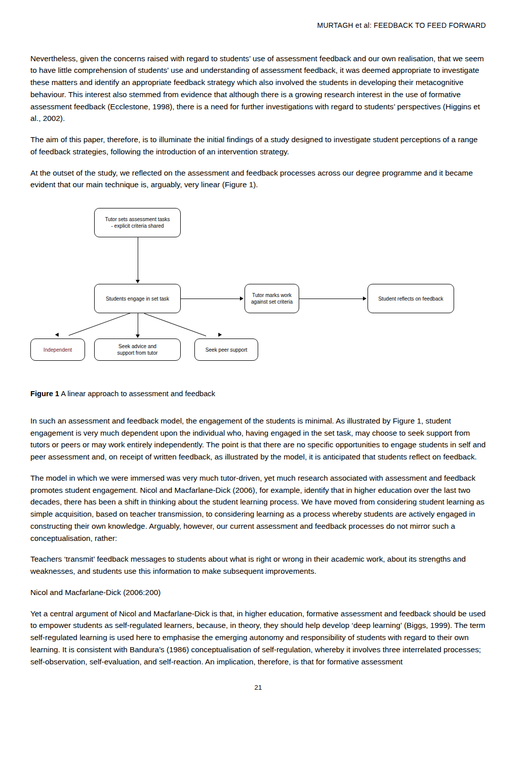MURTAGH et al: FEEDBACK TO FEED FORWARD
Nevertheless, given the concerns raised with regard to students’ use of assessment feedback and our own realisation, that we seem to have little comprehension of students’ use and understanding of assessment feedback, it was deemed appropriate to investigate these matters and identify an appropriate feedback strategy which also involved the students in developing their metacognitive behaviour. This interest also stemmed from evidence that although there is a growing research interest in the use of formative assessment feedback (Ecclestone, 1998), there is a need for further investigations with regard to students’ perspectives (Higgins et al., 2002).
The aim of this paper, therefore, is to illuminate the initial findings of a study designed to investigate student perceptions of a range of feedback strategies, following the introduction of an intervention strategy.
At the outset of the study, we reflected on the assessment and feedback processes across our degree programme and it became evident that our main technique is, arguably, very linear (Figure 1).
Tutor sets assessment tasks
- explicit criteria shared
Students engage in set task
Tutor marks work
against set criteria
Student reflects on feedback
Independent
Seek advice and
support from tutor
Seek peer support
Figure 1 A linear approach to assessment and feedback
In such an assessment and feedback model, the engagement of the students is minimal. As illustrated by Figure 1, student engagement is very much dependent upon the individual who, having engaged in the set task, may choose to seek support from tutors or peers or may work entirely independently. The point is that there are no specific opportunities to engage students in self and peer assessment and, on receipt of written feedback, as illustrated by the model, it is anticipated that students reflect on feedback.
The model in which we were immersed was very much tutor-driven, yet much research associated with assessment and feedback promotes student engagement. Nicol and Macfarlane-Dick (2006), for example, identify that in higher education over the last two decades, there has been a shift in thinking about the student learning process. We have moved from considering student learning as simple acquisition, based on teacher transmission, to considering learning as a process whereby students are actively engaged in constructing their own knowledge. Arguably, however, our current assessment and feedback processes do not mirror such a conceptualisation, rather:
Teachers ‘transmit’ feedback messages to students about what is right or wrong in their academic work, about its strengths and weaknesses, and students use this information to make subsequent improvements.
Nicol and Macfarlane-Dick (2006:200)
Yet a central argument of Nicol and Macfarlane-Dick is that, in higher education, formative assessment and feedback should be used to empower students as self-regulated learners, because, in theory, they should help develop ‘deep learning’ (Biggs, 1999). The term self-regulated learning is used here to emphasise the emerging autonomy and responsibility of students with regard to their own learning. It is consistent with Bandura’s (1986) conceptualisation of self-regulation, whereby it involves three interrelated processes; self-observation, self-evaluation, and self-reaction. An implication, therefore, is that for formative assessment
21